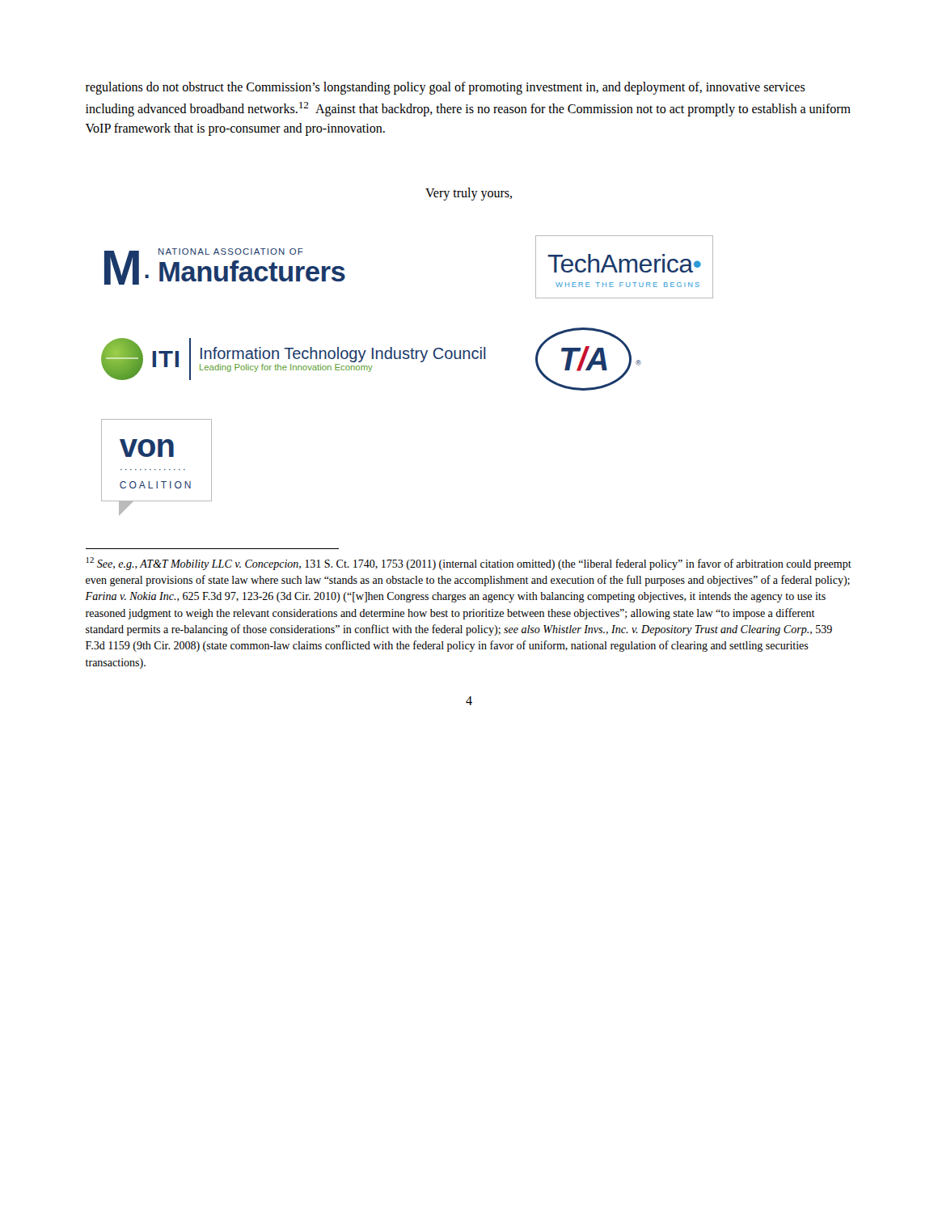regulations do not obstruct the Commission’s longstanding policy goal of promoting investment in, and deployment of, innovative services including advanced broadband networks.12 Against that backdrop, there is no reason for the Commission not to act promptly to establish a uniform VoIP framework that is pro-consumer and pro-innovation.
Very truly yours,
M. NATIONAL ASSOCIATION OF Manufacturers
TechAmerica•
WHERE THE FUTURE BEGINS
ITI
Information Technology Industry Council Leading Policy for the Innovation Economy
T/A
®
von
··············
COALITION
12 See, e.g., AT&T Mobility LLC v. Concepcion, 131 S. Ct. 1740, 1753 (2011) (internal citation omitted) (the “liberal federal policy” in favor of arbitration could preempt even general provisions of state law where such law “stands as an obstacle to the accomplishment and execution of the full purposes and objectives” of a federal policy); Farina v. Nokia Inc., 625 F.3d 97, 123-26 (3d Cir. 2010) (“[w]hen Congress charges an agency with balancing competing objectives, it intends the agency to use its reasoned judgment to weigh the relevant considerations and determine how best to prioritize between these objectives”; allowing state law “to impose a different standard permits a re-balancing of those considerations” in conflict with the federal policy); see also Whistler Invs., Inc. v. Depository Trust and Clearing Corp., 539 F.3d 1159 (9th Cir. 2008) (state common-law claims conflicted with the federal policy in favor of uniform, national regulation of clearing and settling securities transactions).
4